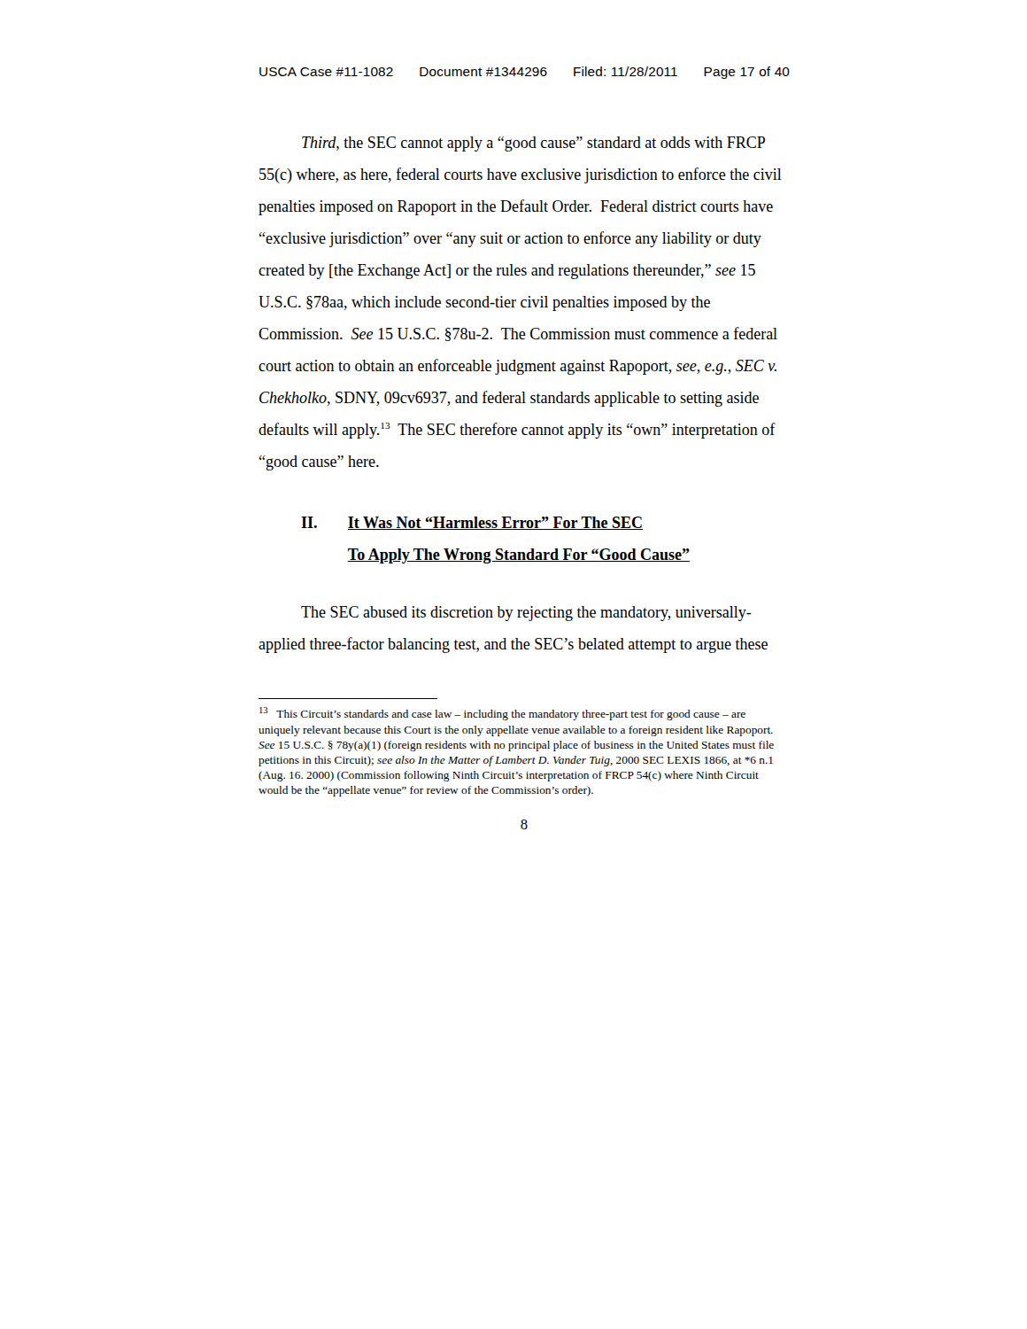USCA Case #11-1082 Document #1344296 Filed: 11/28/2011 Page 17 of 40
Third, the SEC cannot apply a “good cause” standard at odds with FRCP 55(c) where, as here, federal courts have exclusive jurisdiction to enforce the civil penalties imposed on Rapoport in the Default Order. Federal district courts have “exclusive jurisdiction” over “any suit or action to enforce any liability or duty created by [the Exchange Act] or the rules and regulations thereunder,” see 15 U.S.C. §78aa, which include second-tier civil penalties imposed by the Commission. See 15 U.S.C. §78u-2. The Commission must commence a federal court action to obtain an enforceable judgment against Rapoport, see, e.g., SEC v. Chekholko, SDNY, 09cv6937, and federal standards applicable to setting aside defaults will apply.13 The SEC therefore cannot apply its “own” interpretation of “good cause” here.
II.
It Was Not “Harmless Error” For The SEC To Apply The Wrong Standard For “Good Cause”
The SEC abused its discretion by rejecting the mandatory, universally-applied three-factor balancing test, and the SEC’s belated attempt to argue these
13 This Circuit’s standards and case law – including the mandatory three-part test for good cause – are uniquely relevant because this Court is the only appellate venue available to a foreign resident like Rapoport. See 15 U.S.C. § 78y(a)(1) (foreign residents with no principal place of business in the United States must file petitions in this Circuit); see also In the Matter of Lambert D. Vander Tuig, 2000 SEC LEXIS 1866, at *6 n.1 (Aug. 16. 2000) (Commission following Ninth Circuit’s interpretation of FRCP 54(c) where Ninth Circuit would be the “appellate venue” for review of the Commission’s order).
8